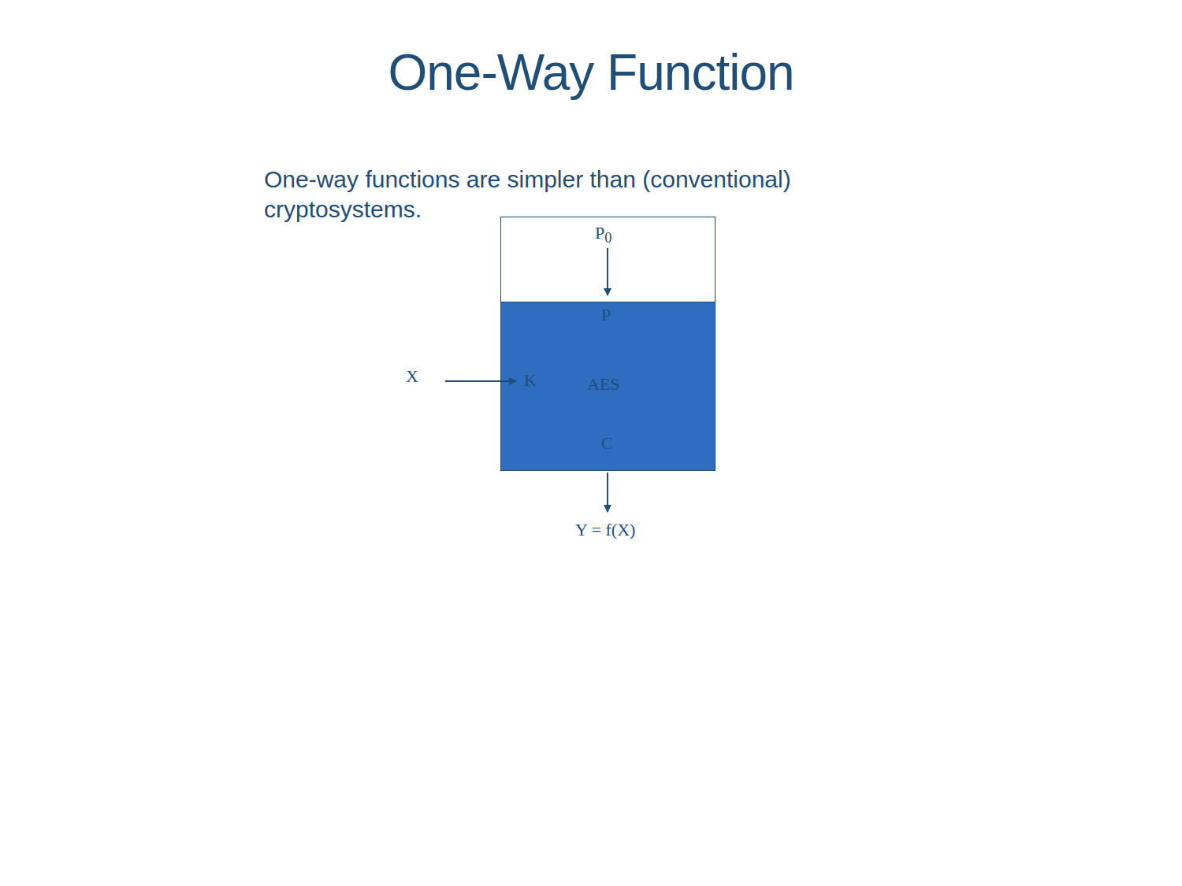One-Way Function
One-way functions are simpler than (conventional) cryptosystems.
P0 P K AES C X Y = f(X)